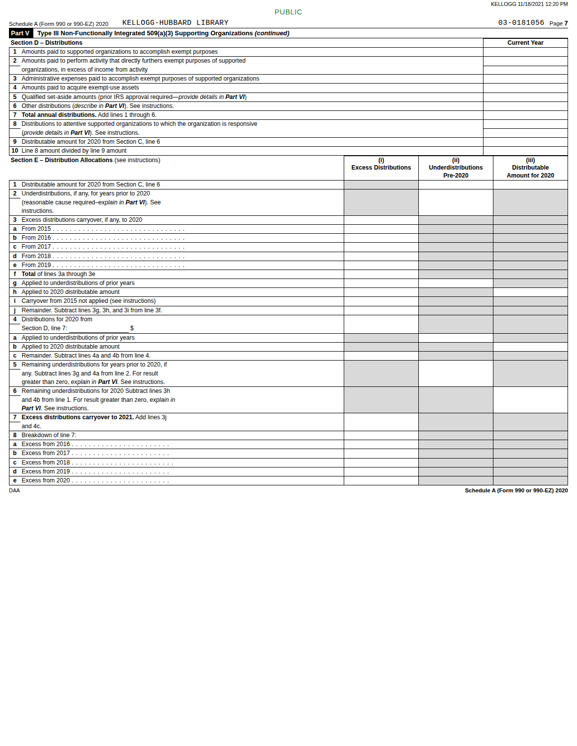KELLOGG 11/18/2021 12:20 PM
PUBLIC
Schedule A (Form 990 or 990-EZ) 2020
KELLOGG-HUBBARD LIBRARY
03-0181056
Page 7
Part V
Type III Non-Functionally Integrated 509(a)(3) Supporting Organizations (continued)
| Section D – Distributions | Current Year |
| 1 | Amounts paid to supported organizations to accomplish exempt purposes | |
| 2 | Amounts paid to perform activity that directly furthers exempt purposes of supported | |
| | organizations, in excess of income from activity | |
| 3 | Administrative expenses paid to accomplish exempt purposes of supported organizations | |
| 4 | Amounts paid to acquire exempt-use assets | |
| 5 | Qualified set-aside amounts (prior IRS approval required— provide details in Part VI ) | |
| 6 | Other distributions ( describe in Part VI ). See instructions. | |
| 7 | Total annual distributions. Add lines 1 through 6. | |
| 8 | Distributions to attentive supported organizations to which the organization is responsive | |
| | ( provide details in Part VI ). See instructions. | |
| 9 | Distributable amount for 2020 from Section C, line 6 | |
| 10 | Line 8 amount divided by line 9 amount | |
| Section E – Distribution Allocations (see instructions) | (i) Excess Distributions | (ii) Underdistributions Pre-2020 | (iii) Distributable Amount for 2020 |
| 1 | Distributable amount for 2020 from Section C, line 6 | | | |
| 2 | Underdistributions, if any, for years prior to 2020 | | | |
| | (reasonable cause required– explain in Part VI ). See | | | |
| | instructions. | | | |
| 3 | Excess distributions carryover, if any, to 2020 | | | |
| a | From 2015 . . . . . . . . . . . . . . . . . . . . . . . . . . . . . . . | | | |
| b | From 2016 . . . . . . . . . . . . . . . . . . . . . . . . . . . . . . . | | | |
| c | From 2017 . . . . . . . . . . . . . . . . . . . . . . . . . . . . . . . | | | |
| d | From 2018 . . . . . . . . . . . . . . . . . . . . . . . . . . . . . . . | | | |
| e | From 2019 . . . . . . . . . . . . . . . . . . . . . . . . . . . . . . . | | | |
| f | Total of lines 3a through 3e | | | |
| g | Applied to underdistributions of prior years | | | |
| h | Applied to 2020 distributable amount | | | |
| i | Carryover from 2015 not applied (see instructions) | | | |
| j | Remainder. Subtract lines 3g, 3h, and 3i from line 3f. | | | |
| 4 | Distributions for 2020 from | | | |
| | Section D, line 7: $ | | | |
| a | Applied to underdistributions of prior years | | | |
| b | Applied to 2020 distributable amount | | | |
| c | Remainder. Subtract lines 4a and 4b from line 4. | | | |
| 5 | Remaining underdistributions for years prior to 2020, if | | | |
| | any. Subtract lines 3g and 4a from line 2. For result | | | |
| | greater than zero, explain in Part VI . See instructions. | | | |
| 6 | Remaining underdistributions for 2020 Subtract lines 3h | | | |
| | and 4b from line 1. For result greater than zero, explain in | | | |
| | Part VI . See instructions. | | | |
| 7 | Excess distributions carryover to 2021. Add lines 3j | | | |
| | and 4c. | | | |
| 8 | Breakdown of line 7: | | | |
| a | Excess from 2016 . . . . . . . . . . . . . . . . . . . . . . . | | | |
| b | Excess from 2017 . . . . . . . . . . . . . . . . . . . . . . . | | | |
| c | Excess from 2018 . . . . . . . . . . . . . . . . . . . . . . . . | | | |
| d | Excess from 2019 . . . . . . . . . . . . . . . . . . . . . . . | | | |
| e | Excess from 2020 . . . . . . . . . . . . . . . . . . . . . . . | | | |
DAA
Schedule A (Form 990 or 990-EZ) 2020